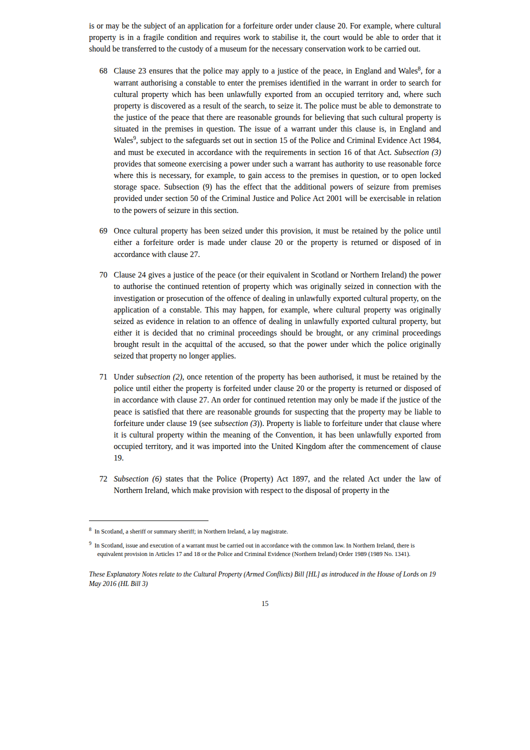is or may be the subject of an application for a forfeiture order under clause 20. For example, where cultural property is in a fragile condition and requires work to stabilise it, the court would be able to order that it should be transferred to the custody of a museum for the necessary conservation work to be carried out.
68
Clause 23 ensures that the police may apply to a justice of the peace, in England and Wales8, for a warrant authorising a constable to enter the premises identified in the warrant in order to search for cultural property which has been unlawfully exported from an occupied territory and, where such property is discovered as a result of the search, to seize it. The police must be able to demonstrate to the justice of the peace that there are reasonable grounds for believing that such cultural property is situated in the premises in question. The issue of a warrant under this clause is, in England and Wales9, subject to the safeguards set out in section 15 of the Police and Criminal Evidence Act 1984, and must be executed in accordance with the requirements in section 16 of that Act. Subsection (3) provides that someone exercising a power under such a warrant has authority to use reasonable force where this is necessary, for example, to gain access to the premises in question, or to open locked storage space. Subsection (9) has the effect that the additional powers of seizure from premises provided under section 50 of the Criminal Justice and Police Act 2001 will be exercisable in relation to the powers of seizure in this section.
69
Once cultural property has been seized under this provision, it must be retained by the police until either a forfeiture order is made under clause 20 or the property is returned or disposed of in accordance with clause 27.
70
Clause 24 gives a justice of the peace (or their equivalent in Scotland or Northern Ireland) the power to authorise the continued retention of property which was originally seized in connection with the investigation or prosecution of the offence of dealing in unlawfully exported cultural property, on the application of a constable. This may happen, for example, where cultural property was originally seized as evidence in relation to an offence of dealing in unlawfully exported cultural property, but either it is decided that no criminal proceedings should be brought, or any criminal proceedings brought result in the acquittal of the accused, so that the power under which the police originally seized that property no longer applies.
71
Under subsection (2), once retention of the property has been authorised, it must be retained by the police until either the property is forfeited under clause 20 or the property is returned or disposed of in accordance with clause 27. An order for continued retention may only be made if the justice of the peace is satisfied that there are reasonable grounds for suspecting that the property may be liable to forfeiture under clause 19 (see subsection (3)). Property is liable to forfeiture under that clause where it is cultural property within the meaning of the Convention, it has been unlawfully exported from occupied territory, and it was imported into the United Kingdom after the commencement of clause 19.
72
Subsection (6) states that the Police (Property) Act 1897, and the related Act under the law of Northern Ireland, which make provision with respect to the disposal of property in the
8 In Scotland, a sheriff or summary sheriff; in Northern Ireland, a lay magistrate.
9 In Scotland, issue and execution of a warrant must be carried out in accordance with the common law. In Northern Ireland, there is equivalent provision in Articles 17 and 18 or the Police and Criminal Evidence (Northern Ireland) Order 1989 (1989 No. 1341).
These Explanatory Notes relate to the Cultural Property (Armed Conflicts) Bill [HL] as introduced in the House of Lords on 19 May 2016 (HL Bill 3)
15